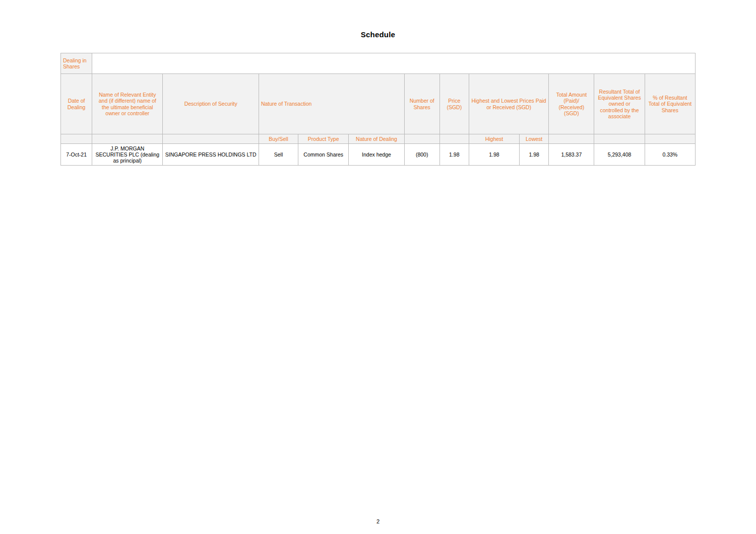Schedule
| Dealing in Shares | |
| Date of Dealing | Name of Relevant Entity and (if different) name of the ultimate beneficial owner or controller | Description of Security | Nature of Transaction | Number of Shares | Price (SGD) | Highest and Lowest Prices Paid or Received (SGD) | Total Amount (Paid)/ (Received) (SGD) | Resultant Total of Equivalent Shares owned or controlled by the associate | % of Resultant Total of Equivalent Shares |
| | | | Buy/Sell | Product Type | Nature of Dealing | | | Highest | Lowest | | | |
| 7-Oct-21 | J.P. MORGAN SECURITIES PLC (dealing as principal) | SINGAPORE PRESS HOLDINGS LTD | Sell | Common Shares | Index hedge | (800) | 1.98 | 1.98 | 1.98 | 1,583.37 | 5,293,408 | 0.33% |
2